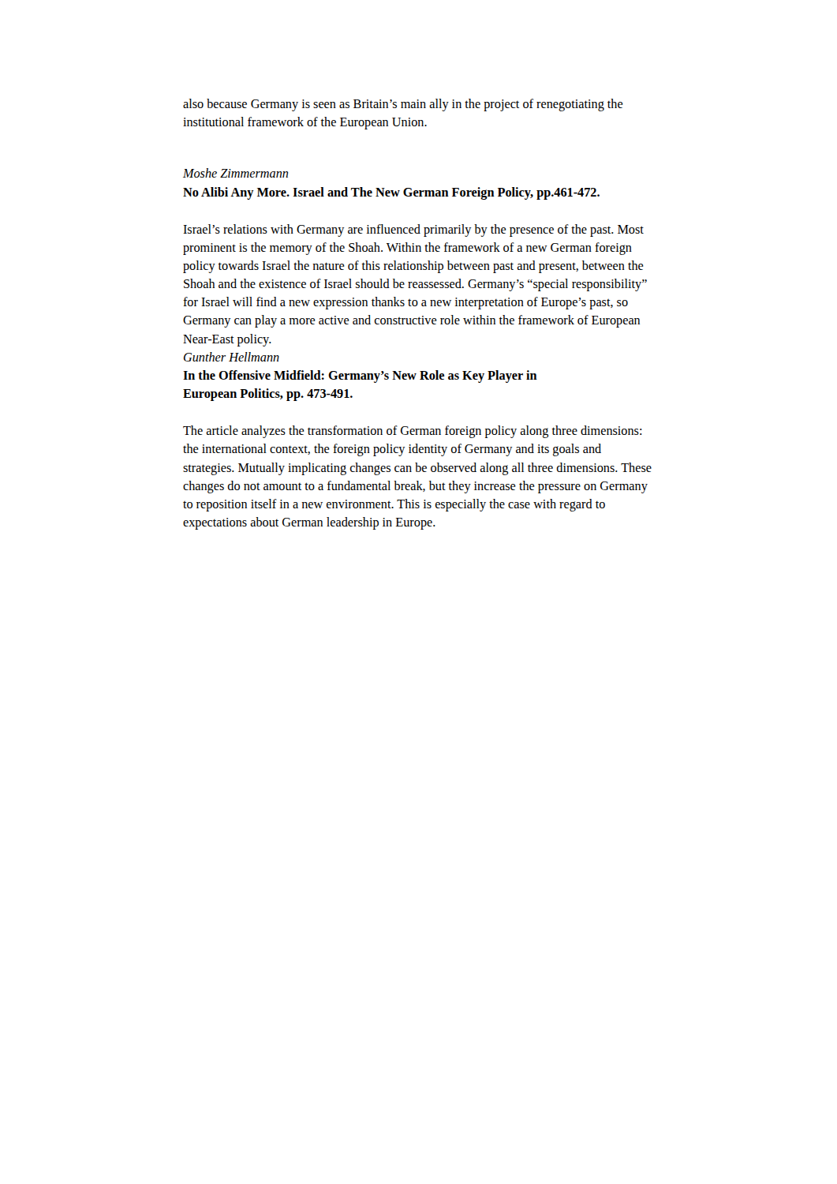also because Germany is seen as Britain’s main ally in the project of renegotiating the institutional framework of the European Union.
Moshe Zimmermann
No Alibi Any More. Israel and The New German Foreign Policy, pp.461-472.
Israel’s relations with Germany are influenced primarily by the presence of the past. Most prominent is the memory of the Shoah. Within the framework of a new German foreign policy towards Israel the nature of this relationship between past and present, between the Shoah and the existence of Israel should be reassessed. Germany’s “special responsibility” for Israel will find a new expression thanks to a new interpretation of Europe’s past, so Germany can play a more active and constructive role within the framework of European Near-East policy.
Gunther Hellmann
In the Offensive Midfield: Germany’s New Role as Key Player in
European Politics, pp. 473-491.
The article analyzes the transformation of German foreign policy along three dimensions: the international context, the foreign policy identity of Germany and its goals and strategies. Mutually implicating changes can be observed along all three dimensions. These changes do not amount to a fundamental break, but they increase the pressure on Germany to reposition itself in a new environment. This is especially the case with regard to expectations about German leadership in Europe.